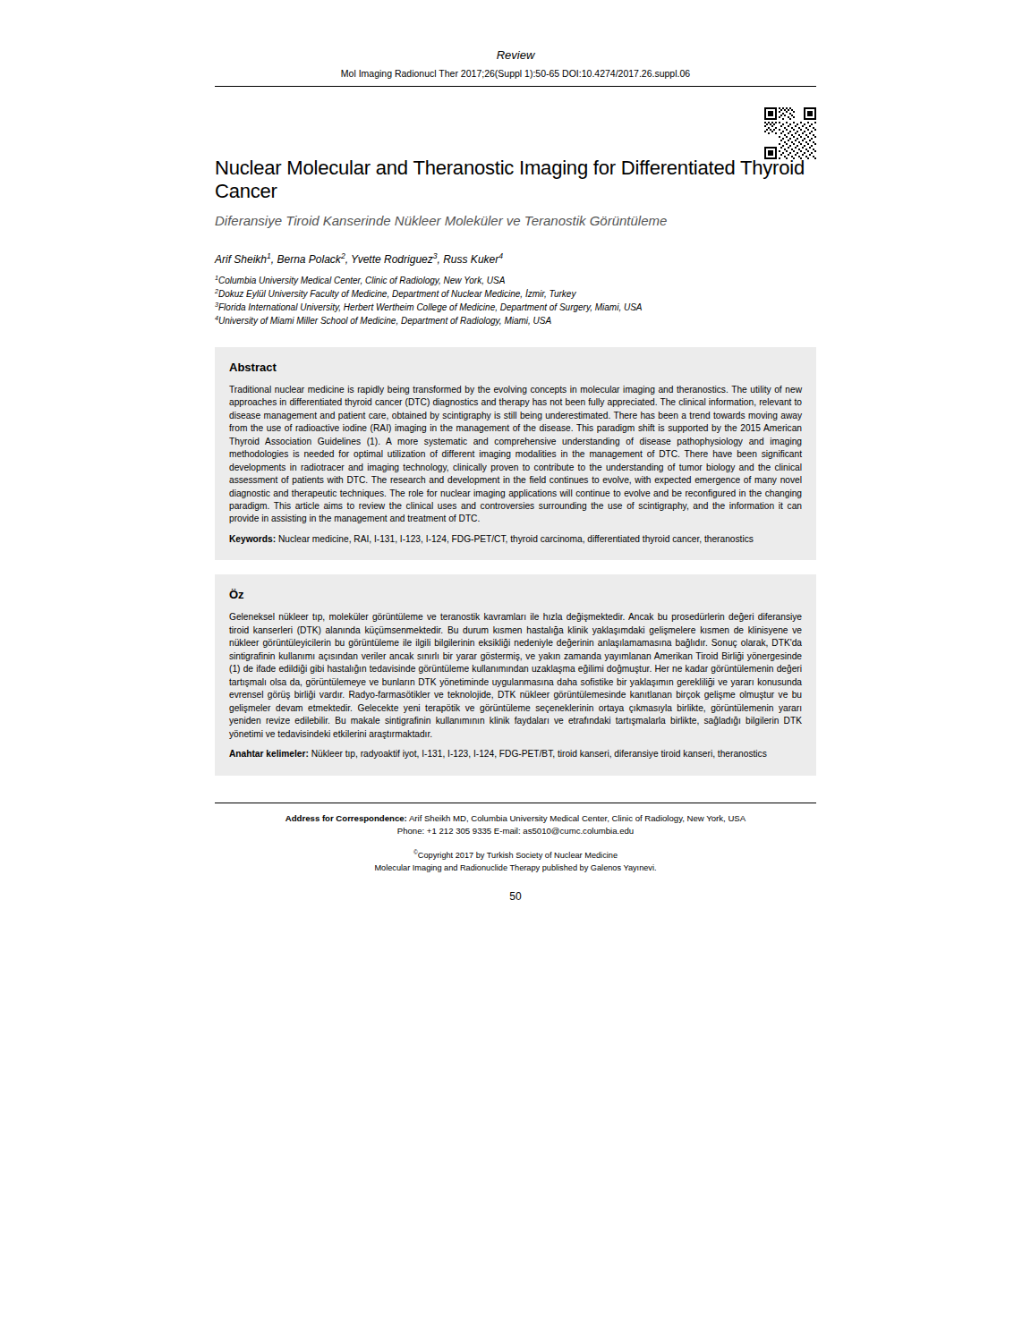Review
Mol Imaging Radionucl Ther 2017;26(Suppl 1):50-65 DOI:10.4274/2017.26.suppl.06
Nuclear Molecular and Theranostic Imaging for Differentiated Thyroid Cancer
Diferansiye Tiroid Kanserinde Nükleer Moleküler ve Teranostik Görüntüleme
Arif Sheikh1, Berna Polack2, Yvette Rodriguez3, Russ Kuker4
1Columbia University Medical Center, Clinic of Radiology, New York, USA
2Dokuz Eylül University Faculty of Medicine, Department of Nuclear Medicine, İzmir, Turkey
3Florida International University, Herbert Wertheim College of Medicine, Department of Surgery, Miami, USA
4University of Miami Miller School of Medicine, Department of Radiology, Miami, USA
Abstract
Traditional nuclear medicine is rapidly being transformed by the evolving concepts in molecular imaging and theranostics. The utility of new approaches in differentiated thyroid cancer (DTC) diagnostics and therapy has not been fully appreciated. The clinical information, relevant to disease management and patient care, obtained by scintigraphy is still being underestimated. There has been a trend towards moving away from the use of radioactive iodine (RAI) imaging in the management of the disease. This paradigm shift is supported by the 2015 American Thyroid Association Guidelines (1). A more systematic and comprehensive understanding of disease pathophysiology and imaging methodologies is needed for optimal utilization of different imaging modalities in the management of DTC. There have been significant developments in radiotracer and imaging technology, clinically proven to contribute to the understanding of tumor biology and the clinical assessment of patients with DTC. The research and development in the field continues to evolve, with expected emergence of many novel diagnostic and therapeutic techniques. The role for nuclear imaging applications will continue to evolve and be reconfigured in the changing paradigm. This article aims to review the clinical uses and controversies surrounding the use of scintigraphy, and the information it can provide in assisting in the management and treatment of DTC.
Keywords: Nuclear medicine, RAI, I-131, I-123, I-124, FDG-PET/CT, thyroid carcinoma, differentiated thyroid cancer, theranostics
Öz
Geleneksel nükleer tıp, moleküler görüntüleme ve teranostik kavramları ile hızla değişmektedir. Ancak bu prosedürlerin değeri diferansiye tiroid kanserleri (DTK) alanında küçümsenmektedir. Bu durum kısmen hastalığa klinik yaklaşımdaki gelişmelere kısmen de klinisyene ve nükleer görüntüleyicilerin bu görüntüleme ile ilgili bilgilerinin eksikliği nedeniyle değerinin anlaşılamamasına bağlıdır. Sonuç olarak, DTK'da sintigrafinin kullanımı açısından veriler ancak sınırlı bir yarar göstermiş, ve yakın zamanda yayımlanan Amerikan Tiroid Birliği yönergesinde (1) de ifade edildiği gibi hastalığın tedavisinde görüntüleme kullanımından uzaklaşma eğilimi doğmuştur. Her ne kadar görüntülemenin değeri tartışmalı olsa da, görüntülemeye ve bunların DTK yönetiminde uygulanmasına daha sofistike bir yaklaşımın gerekliliği ve yararı konusunda evrensel görüş birliği vardır. Radyo-farmasötikler ve teknolojide, DTK nükleer görüntülemesinde kanıtlanan birçok gelişme olmuştur ve bu gelişmeler devam etmektedir. Gelecekte yeni terapötik ve görüntüleme seçeneklerinin ortaya çıkmasıyla birlikte, görüntülemenin yararı yeniden revize edilebilir. Bu makale sintigrafinin kullanımının klinik faydaları ve etrafındaki tartışmalarla birlikte, sağladığı bilgilerin DTK yönetimi ve tedavisindeki etkilerini araştırmaktadır.
Anahtar kelimeler: Nükleer tıp, radyoaktif iyot, I-131, I-123, I-124, FDG-PET/BT, tiroid kanseri, diferansiye tiroid kanseri, theranostics
Address for Correspondence: Arif Sheikh MD, Columbia University Medical Center, Clinic of Radiology, New York, USA
Phone: +1 212 305 9335 E-mail: as5010@cumc.columbia.edu
©Copyright 2017 by Turkish Society of Nuclear Medicine
Molecular Imaging and Radionuclide Therapy published by Galenos Yayınevi.
50